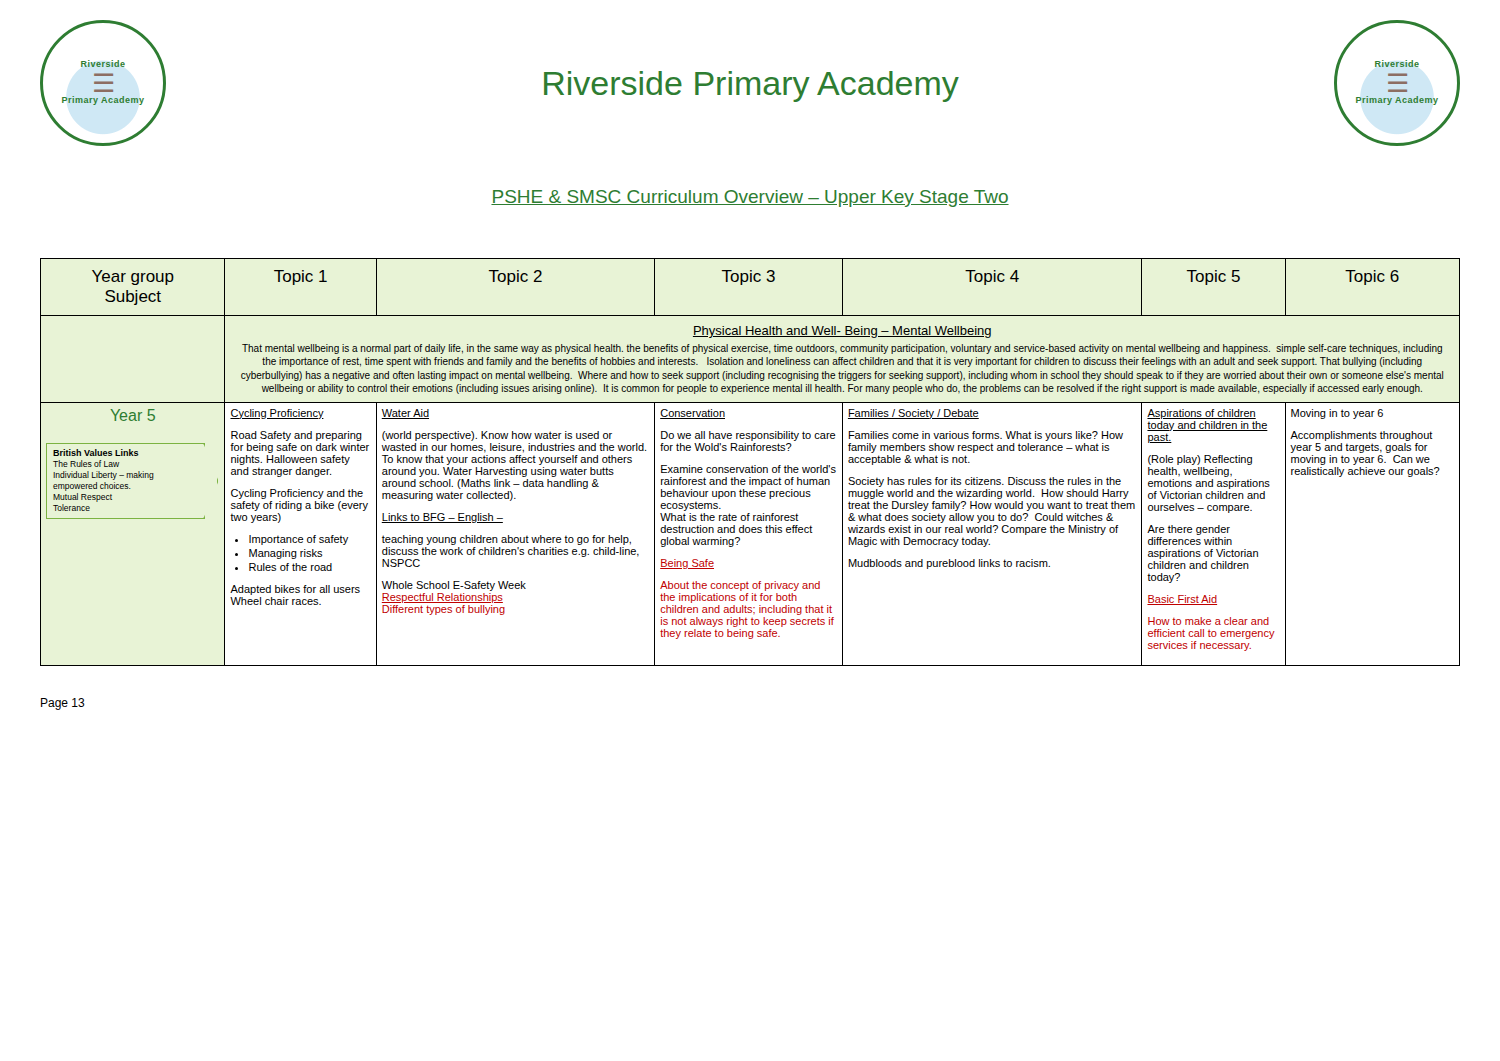Riverside ☰ Primary Academy
Riverside Primary Academy
Riverside ☰ Primary Academy
PSHE & SMSC Curriculum Overview – Upper Key Stage Two
| Year group Subject | Topic 1 | Topic 2 | Topic 3 | Topic 4 | Topic 5 | Topic 6 |
| --- | --- | --- | --- | --- | --- | --- |
| | Physical Health and Well- Being – Mental Wellbeing That mental wellbeing is a normal part of daily life, in the same way as physical health. the benefits of physical exercise, time outdoors, community participation, voluntary and service-based activity on mental wellbeing and happiness. simple self-care techniques, including the importance of rest, time spent with friends and family and the benefits of hobbies and interests. Isolation and loneliness can affect children and that it is very important for children to discuss their feelings with an adult and seek support. That bullying (including cyberbullying) has a negative and often lasting impact on mental wellbeing. Where and how to seek support (including recognising the triggers for seeking support), including whom in school they should speak to if they are worried about their own or someone else's mental wellbeing or ability to control their emotions (including issues arising online). It is common for people to experience mental ill health. For many people who do, the problems can be resolved if the right support is made available, especially if accessed early enough. |
| Year 5 British Values Links The Rules of Law Individual Liberty – making empowered choices. Mutual Respect Tolerance | Cycling Proficiency Road Safety and preparing for being safe on dark winter nights. Halloween safety and stranger danger. Cycling Proficiency and the safety of riding a bike (every two years) Importance of safety Managing risks Rules of the road Adapted bikes for all users Wheel chair races. | Water Aid (world perspective). Know how water is used or wasted in our homes, leisure, industries and the world. To know that your actions affect yourself and others around you. Water Harvesting using water butts around school. (Maths link – data handling & measuring water collected). Links to BFG – English – teaching young children about where to go for help, discuss the work of children's charities e.g. child-line, NSPCC Whole School E-Safety Week Respectful Relationships Different types of bullying | Conservation Do we all have responsibility to care for the Wold's Rainforests? Examine conservation of the world's rainforest and the impact of human behaviour upon these precious ecosystems. What is the rate of rainforest destruction and does this effect global warming? Being Safe About the concept of privacy and the implications of it for both children and adults; including that it is not always right to keep secrets if they relate to being safe. | Families / Society / Debate Families come in various forms. What is yours like? How family members show respect and tolerance – what is acceptable & what is not. Society has rules for its citizens. Discuss the rules in the muggle world and the wizarding world. How should Harry treat the Dursley family? How would you want to treat them & what does society allow you to do? Could witches & wizards exist in our real world? Compare the Ministry of Magic with Democracy today. Mudbloods and pureblood links to racism. | Aspirations of children today and children in the past. (Role play) Reflecting health, wellbeing, emotions and aspirations of Victorian children and ourselves – compare. Are there gender differences within aspirations of Victorian children and children today? Basic First Aid How to make a clear and efficient call to emergency services if necessary. | Moving in to year 6 Accomplishments throughout year 5 and targets, goals for moving in to year 6. Can we realistically achieve our goals? |
Page 13